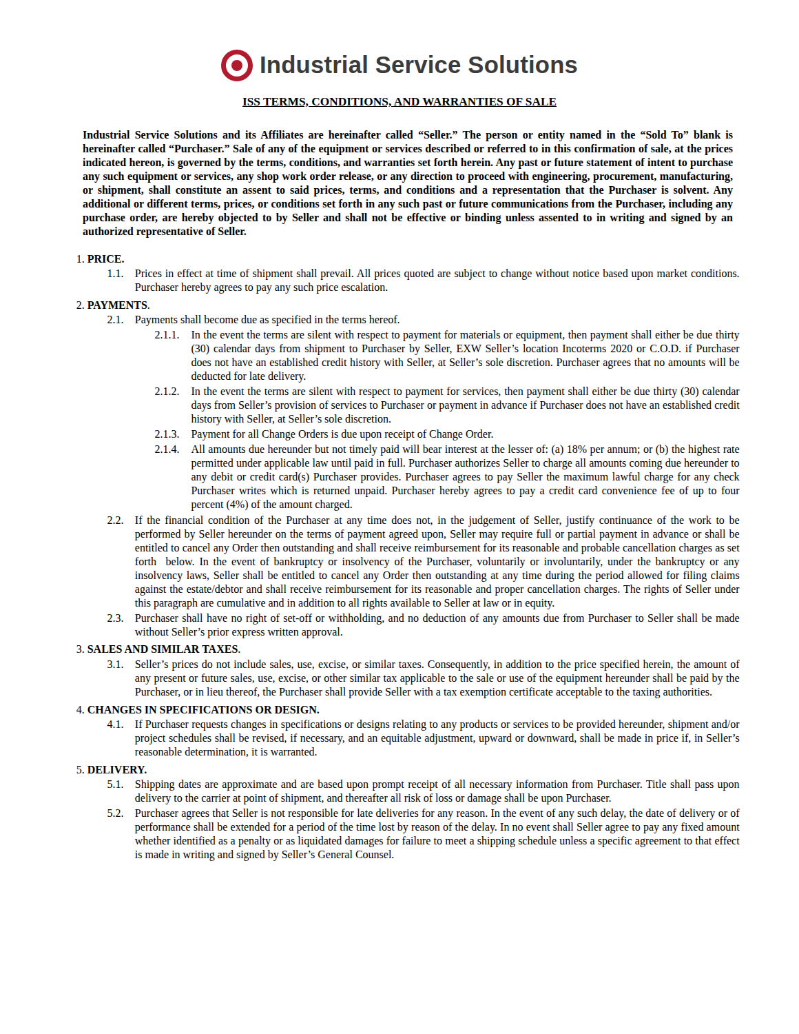Industrial Service Solutions
ISS TERMS, CONDITIONS, AND WARRANTIES OF SALE
Industrial Service Solutions and its Affiliates are hereinafter called “Seller.” The person or entity named in the “Sold To” blank is hereinafter called “Purchaser.” Sale of any of the equipment or services described or referred to in this confirmation of sale, at the prices indicated hereon, is governed by the terms, conditions, and warranties set forth herein. Any past or future statement of intent to purchase any such equipment or services, any shop work order release, or any direction to proceed with engineering, procurement, manufacturing, or shipment, shall constitute an assent to said prices, terms, and conditions and a representation that the Purchaser is solvent. Any additional or different terms, prices, or conditions set forth in any such past or future communications from the Purchaser, including any purchase order, are hereby objected to by Seller and shall not be effective or binding unless assented to in writing and signed by an authorized representative of Seller.
PRICE.
Prices in effect at time of shipment shall prevail. All prices quoted are subject to change without notice based upon market conditions. Purchaser hereby agrees to pay any such price escalation.
PAYMENTS.
Payments shall become due as specified in the terms hereof.
In the event the terms are silent with respect to payment for materials or equipment, then payment shall either be due thirty (30) calendar days from shipment to Purchaser by Seller, EXW Seller’s location Incoterms 2020 or C.O.D. if Purchaser does not have an established credit history with Seller, at Seller’s sole discretion. Purchaser agrees that no amounts will be deducted for late delivery.
In the event the terms are silent with respect to payment for services, then payment shall either be due thirty (30) calendar days from Seller’s provision of services to Purchaser or payment in advance if Purchaser does not have an established credit history with Seller, at Seller’s sole discretion.
Payment for all Change Orders is due upon receipt of Change Order.
All amounts due hereunder but not timely paid will bear interest at the lesser of: (a) 18% per annum; or (b) the highest rate permitted under applicable law until paid in full. Purchaser authorizes Seller to charge all amounts coming due hereunder to any debit or credit card(s) Purchaser provides. Purchaser agrees to pay Seller the maximum lawful charge for any check Purchaser writes which is returned unpaid. Purchaser hereby agrees to pay a credit card convenience fee of up to four percent (4%) of the amount charged.
If the financial condition of the Purchaser at any time does not, in the judgement of Seller, justify continuance of the work to be performed by Seller hereunder on the terms of payment agreed upon, Seller may require full or partial payment in advance or shall be entitled to cancel any Order then outstanding and shall receive reimbursement for its reasonable and probable cancellation charges as set forth below. In the event of bankruptcy or insolvency of the Purchaser, voluntarily or involuntarily, under the bankruptcy or any insolvency laws, Seller shall be entitled to cancel any Order then outstanding at any time during the period allowed for filing claims against the estate/debtor and shall receive reimbursement for its reasonable and proper cancellation charges. The rights of Seller under this paragraph are cumulative and in addition to all rights available to Seller at law or in equity.
Purchaser shall have no right of set-off or withholding, and no deduction of any amounts due from Purchaser to Seller shall be made without Seller’s prior express written approval.
SALES AND SIMILAR TAXES.
Seller’s prices do not include sales, use, excise, or similar taxes. Consequently, in addition to the price specified herein, the amount of any present or future sales, use, excise, or other similar tax applicable to the sale or use of the equipment hereunder shall be paid by the Purchaser, or in lieu thereof, the Purchaser shall provide Seller with a tax exemption certificate acceptable to the taxing authorities.
CHANGES IN SPECIFICATIONS OR DESIGN.
If Purchaser requests changes in specifications or designs relating to any products or services to be provided hereunder, shipment and/or project schedules shall be revised, if necessary, and an equitable adjustment, upward or downward, shall be made in price if, in Seller’s reasonable determination, it is warranted.
DELIVERY.
Shipping dates are approximate and are based upon prompt receipt of all necessary information from Purchaser. Title shall pass upon delivery to the carrier at point of shipment, and thereafter all risk of loss or damage shall be upon Purchaser.
Purchaser agrees that Seller is not responsible for late deliveries for any reason. In the event of any such delay, the date of delivery or of performance shall be extended for a period of the time lost by reason of the delay. In no event shall Seller agree to pay any fixed amount whether identified as a penalty or as liquidated damages for failure to meet a shipping schedule unless a specific agreement to that effect is made in writing and signed by Seller’s General Counsel.